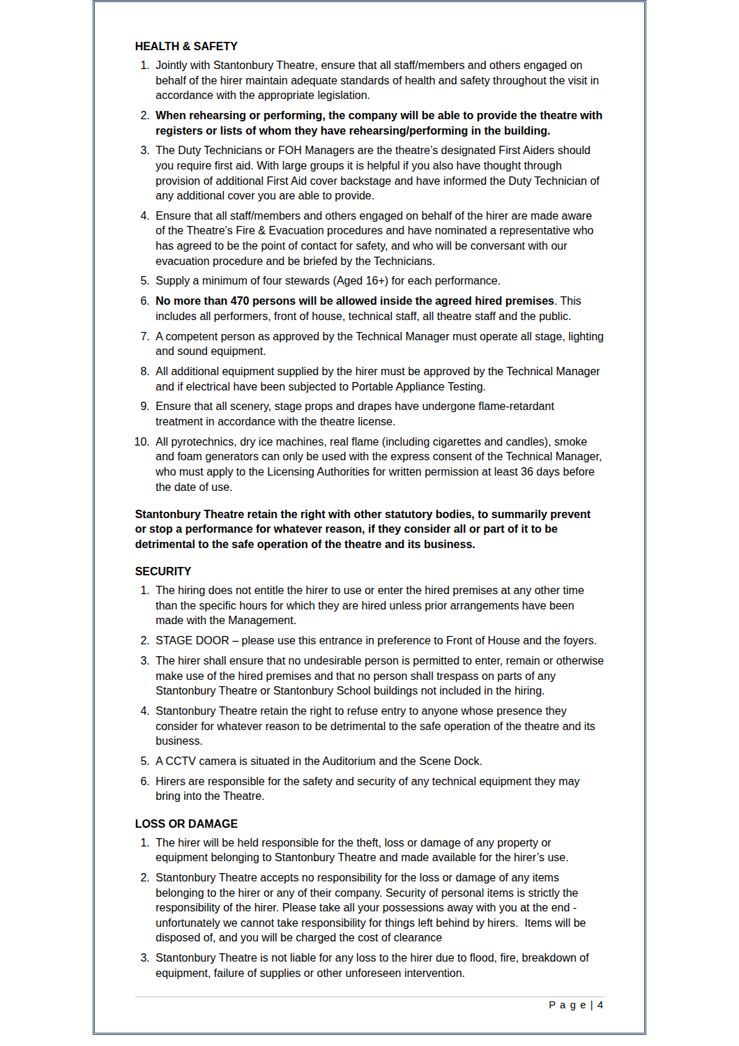Health & Safety
Jointly with Stantonbury Theatre, ensure that all staff/members and others engaged on behalf of the hirer maintain adequate standards of health and safety throughout the visit in accordance with the appropriate legislation.
When rehearsing or performing, the company will be able to provide the theatre with registers or lists of whom they have rehearsing/performing in the building.
The Duty Technicians or FOH Managers are the theatre’s designated First Aiders should you require first aid. With large groups it is helpful if you also have thought through provision of additional First Aid cover backstage and have informed the Duty Technician of any additional cover you are able to provide.
Ensure that all staff/members and others engaged on behalf of the hirer are made aware of the Theatre’s Fire & Evacuation procedures and have nominated a representative who has agreed to be the point of contact for safety, and who will be conversant with our evacuation procedure and be briefed by the Technicians.
Supply a minimum of four stewards (Aged 16+) for each performance.
No more than 470 persons will be allowed inside the agreed hired premises. This includes all performers, front of house, technical staff, all theatre staff and the public.
A competent person as approved by the Technical Manager must operate all stage, lighting and sound equipment.
All additional equipment supplied by the hirer must be approved by the Technical Manager and if electrical have been subjected to Portable Appliance Testing.
Ensure that all scenery, stage props and drapes have undergone flame-retardant treatment in accordance with the theatre license.
All pyrotechnics, dry ice machines, real flame (including cigarettes and candles), smoke and foam generators can only be used with the express consent of the Technical Manager, who must apply to the Licensing Authorities for written permission at least 36 days before the date of use.
Stantonbury Theatre retain the right with other statutory bodies, to summarily prevent or stop a performance for whatever reason, if they consider all or part of it to be detrimental to the safe operation of the theatre and its business.
Security
The hiring does not entitle the hirer to use or enter the hired premises at any other time than the specific hours for which they are hired unless prior arrangements have been made with the Management.
STAGE DOOR – please use this entrance in preference to Front of House and the foyers.
The hirer shall ensure that no undesirable person is permitted to enter, remain or otherwise make use of the hired premises and that no person shall trespass on parts of any Stantonbury Theatre or Stantonbury School buildings not included in the hiring.
Stantonbury Theatre retain the right to refuse entry to anyone whose presence they consider for whatever reason to be detrimental to the safe operation of the theatre and its business.
A CCTV camera is situated in the Auditorium and the Scene Dock.
Hirers are responsible for the safety and security of any technical equipment they may bring into the Theatre.
Loss or Damage
The hirer will be held responsible for the theft, loss or damage of any property or equipment belonging to Stantonbury Theatre and made available for the hirer’s use.
Stantonbury Theatre accepts no responsibility for the loss or damage of any items belonging to the hirer or any of their company. Security of personal items is strictly the responsibility of the hirer. Please take all your possessions away with you at the end - unfortunately we cannot take responsibility for things left behind by hirers. Items will be disposed of, and you will be charged the cost of clearance
Stantonbury Theatre is not liable for any loss to the hirer due to flood, fire, breakdown of equipment, failure of supplies or other unforeseen intervention.
P a g e | 4